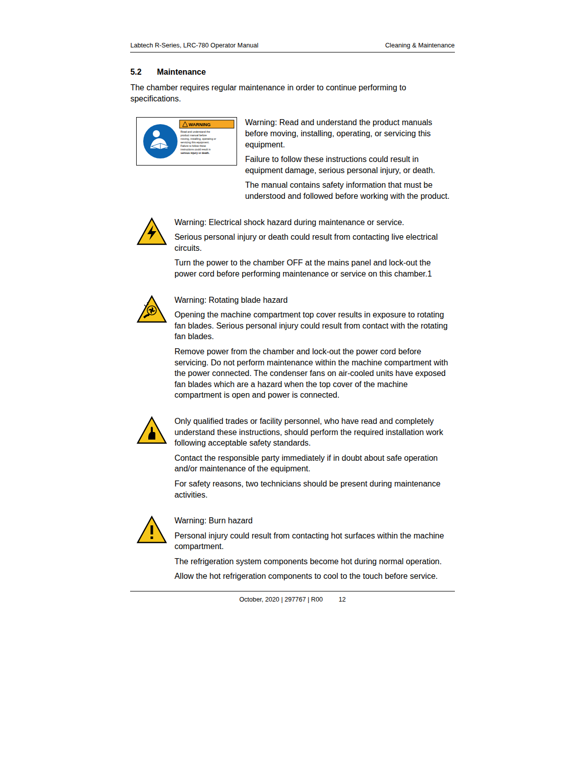Labtech R-Series, LRC-780 Operator Manual
Cleaning & Maintenance
5.2 Maintenance
The chamber requires regular maintenance in order to continue performing to specifications.
WARNING Read and understand the product manual before moving, installing, operating or servicing this equipment. Failure to follow these instructions could result in serious injury or death.
Warning: Read and understand the product manuals before moving, installing, operating, or servicing this equipment.
Failure to follow these instructions could result in equipment damage, serious personal injury, or death.
The manual contains safety information that must be understood and followed before working with the product.
Warning: Electrical shock hazard during maintenance or service.
Serious personal injury or death could result from contacting live electrical circuits.
Turn the power to the chamber OFF at the mains panel and lock-out the power cord before performing maintenance or service on this chamber.1
Warning: Rotating blade hazard
Opening the machine compartment top cover results in exposure to rotating fan blades. Serious personal injury could result from contact with the rotating fan blades.
Remove power from the chamber and lock-out the power cord before servicing. Do not perform maintenance within the machine compartment with the power connected. The condenser fans on air-cooled units have exposed fan blades which are a hazard when the top cover of the machine compartment is open and power is connected.
Only qualified trades or facility personnel, who have read and completely understand these instructions, should perform the required installation work following acceptable safety standards.
Contact the responsible party immediately if in doubt about safe operation and/or maintenance of the equipment.
For safety reasons, two technicians should be present during maintenance activities.
Warning: Burn hazard
Personal injury could result from contacting hot surfaces within the machine compartment.
The refrigeration system components become hot during normal operation.
Allow the hot refrigeration components to cool to the touch before service.
October, 2020 | 297767 | R00 12